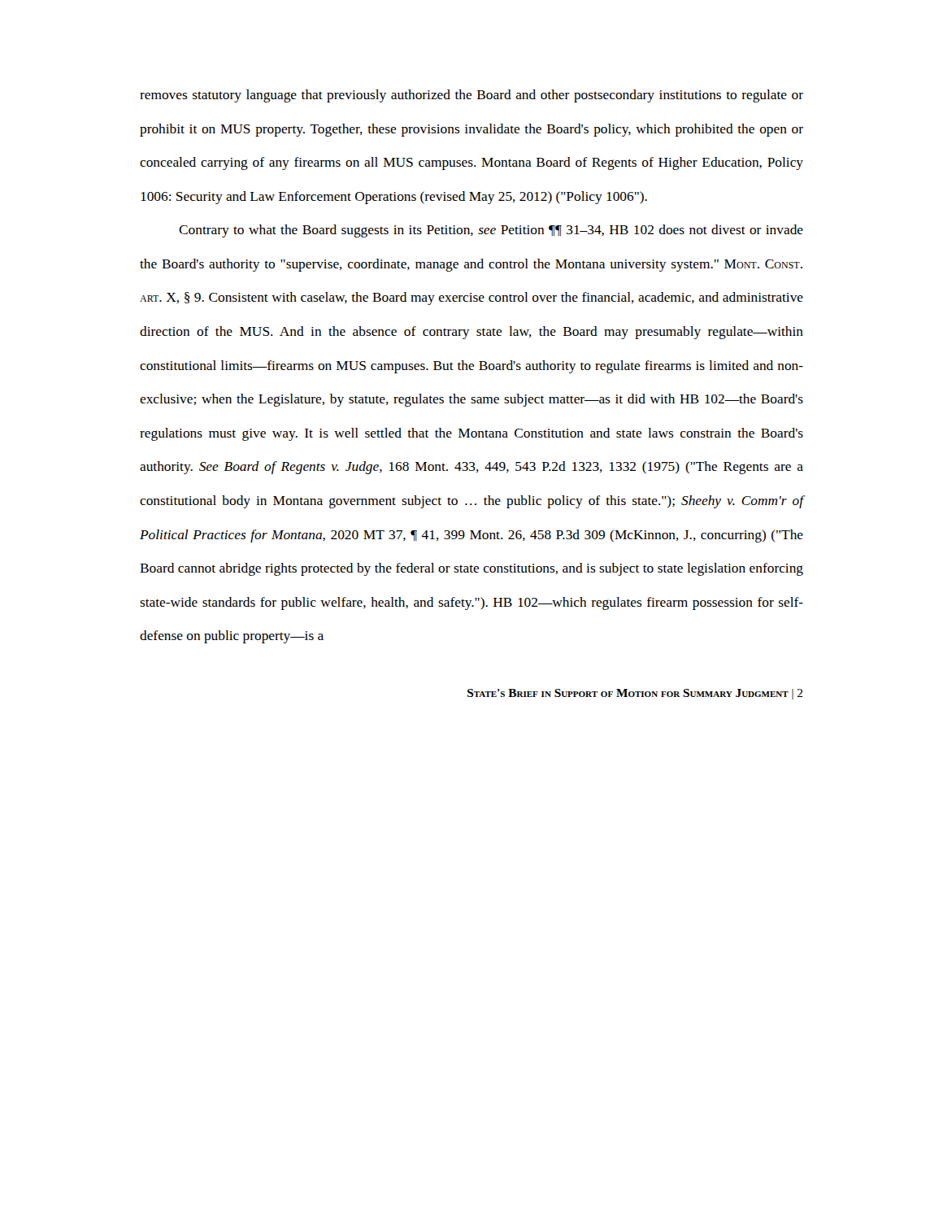removes statutory language that previously authorized the Board and other postsecondary institutions to regulate or prohibit it on MUS property. Together, these provisions invalidate the Board's policy, which prohibited the open or concealed carrying of any firearms on all MUS campuses. Montana Board of Regents of Higher Education, Policy 1006: Security and Law Enforcement Operations (revised May 25, 2012) ("Policy 1006").
Contrary to what the Board suggests in its Petition, see Petition ¶¶ 31–34, HB 102 does not divest or invade the Board's authority to "supervise, coordinate, manage and control the Montana university system." Mont. Const. art. X, § 9. Consistent with caselaw, the Board may exercise control over the financial, academic, and administrative direction of the MUS. And in the absence of contrary state law, the Board may presumably regulate—within constitutional limits—firearms on MUS campuses. But the Board's authority to regulate firearms is limited and non-exclusive; when the Legislature, by statute, regulates the same subject matter—as it did with HB 102—the Board's regulations must give way. It is well settled that the Montana Constitution and state laws constrain the Board's authority. See Board of Regents v. Judge, 168 Mont. 433, 449, 543 P.2d 1323, 1332 (1975) ("The Regents are a constitutional body in Montana government subject to … the public policy of this state."); Sheehy v. Comm'r of Political Practices for Montana, 2020 MT 37, ¶ 41, 399 Mont. 26, 458 P.3d 309 (McKinnon, J., concurring) ("The Board cannot abridge rights protected by the federal or state constitutions, and is subject to state legislation enforcing state-wide standards for public welfare, health, and safety."). HB 102—which regulates firearm possession for self-defense on public property—is a
State's Brief in Support of Motion for Summary Judgment | 2